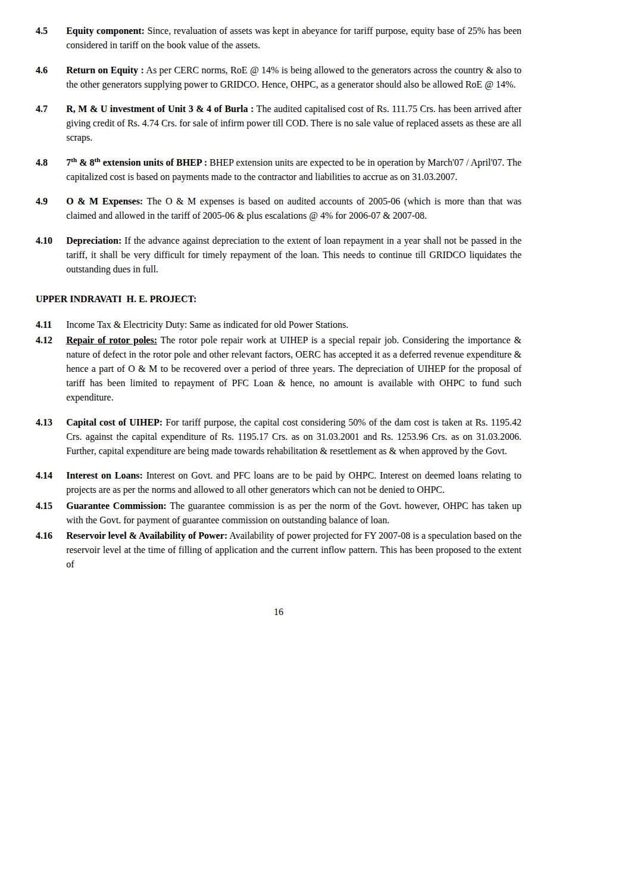4.5
Equity component: Since, revaluation of assets was kept in abeyance for tariff purpose, equity base of 25% has been considered in tariff on the book value of the assets.
4.6
Return on Equity : As per CERC norms, RoE @ 14% is being allowed to the generators across the country & also to the other generators supplying power to GRIDCO. Hence, OHPC, as a generator should also be allowed RoE @ 14%.
4.7
R, M & U investment of Unit 3 & 4 of Burla : The audited capitalised cost of Rs. 111.75 Crs. has been arrived after giving credit of Rs. 4.74 Crs. for sale of infirm power till COD. There is no sale value of replaced assets as these are all scraps.
4.8
7th & 8th extension units of BHEP : BHEP extension units are expected to be in operation by March'07 / April'07. The capitalized cost is based on payments made to the contractor and liabilities to accrue as on 31.03.2007.
4.9
O & M Expenses: The O & M expenses is based on audited accounts of 2005-06 (which is more than that was claimed and allowed in the tariff of 2005-06 & plus escalations @ 4% for 2006-07 & 2007-08.
4.10
Depreciation: If the advance against depreciation to the extent of loan repayment in a year shall not be passed in the tariff, it shall be very difficult for timely repayment of the loan. This needs to continue till GRIDCO liquidates the outstanding dues in full.
UPPER INDRAVATI H. E. PROJECT:
4.11
Income Tax & Electricity Duty: Same as indicated for old Power Stations.
4.12
Repair of rotor poles: The rotor pole repair work at UIHEP is a special repair job. Considering the importance & nature of defect in the rotor pole and other relevant factors, OERC has accepted it as a deferred revenue expenditure & hence a part of O & M to be recovered over a period of three years. The depreciation of UIHEP for the proposal of tariff has been limited to repayment of PFC Loan & hence, no amount is available with OHPC to fund such expenditure.
4.13
Capital cost of UIHEP: For tariff purpose, the capital cost considering 50% of the dam cost is taken at Rs. 1195.42 Crs. against the capital expenditure of Rs. 1195.17 Crs. as on 31.03.2001 and Rs. 1253.96 Crs. as on 31.03.2006. Further, capital expenditure are being made towards rehabilitation & resettlement as & when approved by the Govt.
4.14
Interest on Loans: Interest on Govt. and PFC loans are to be paid by OHPC. Interest on deemed loans relating to projects are as per the norms and allowed to all other generators which can not be denied to OHPC.
4.15
Guarantee Commission: The guarantee commission is as per the norm of the Govt. however, OHPC has taken up with the Govt. for payment of guarantee commission on outstanding balance of loan.
4.16
Reservoir level & Availability of Power: Availability of power projected for FY 2007-08 is a speculation based on the reservoir level at the time of filling of application and the current inflow pattern. This has been proposed to the extent of
16